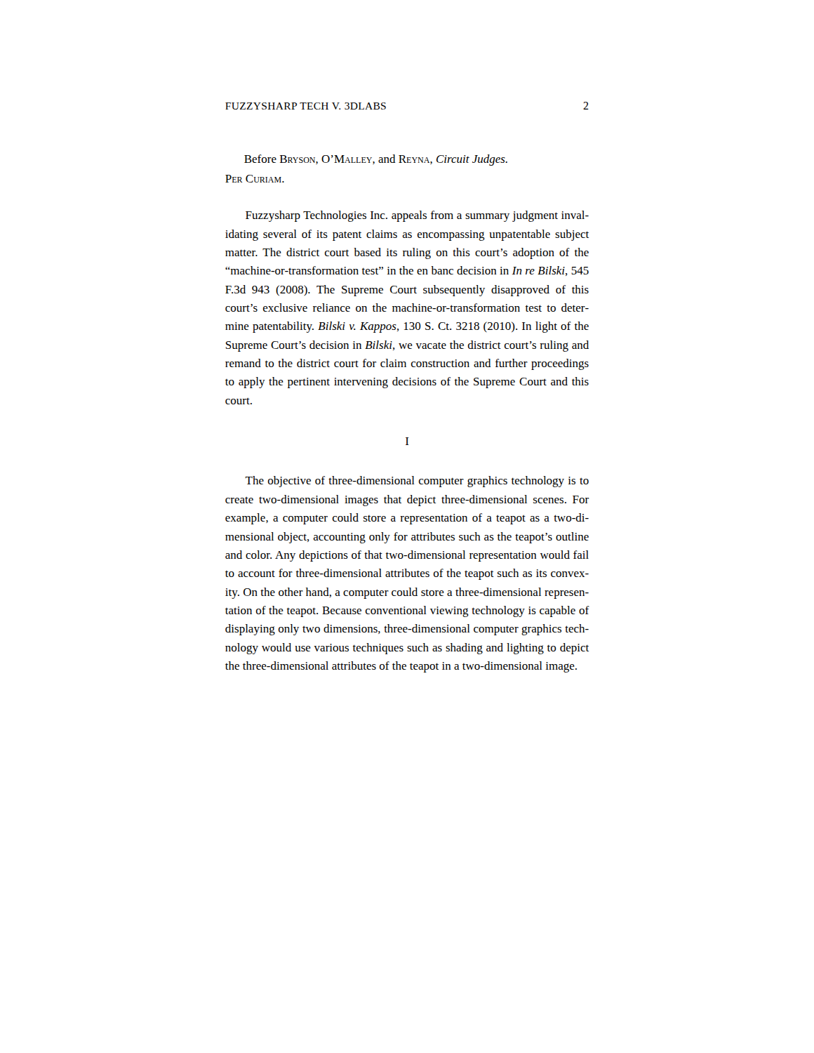Fuzzysharp Tech v. 3DLabs 2
Before Bryson, O’Malley, and Reyna, Circuit Judges.
Per Curiam.
Fuzzysharp Technologies Inc. appeals from a summary judgment invalidating several of its patent claims as encompassing unpatentable subject matter. The district court based its ruling on this court’s adoption of the “machine-or-transformation test” in the en banc decision in In re Bilski, 545 F.3d 943 (2008). The Supreme Court subsequently disapproved of this court’s exclusive reliance on the machine-or-transformation test to determine patentability. Bilski v. Kappos, 130 S. Ct. 3218 (2010). In light of the Supreme Court’s decision in Bilski, we vacate the district court’s ruling and remand to the district court for claim construction and further proceedings to apply the pertinent intervening decisions of the Supreme Court and this court.
I
The objective of three-dimensional computer graphics technology is to create two-dimensional images that depict three-dimensional scenes. For example, a computer could store a representation of a teapot as a two-dimensional object, accounting only for attributes such as the teapot’s outline and color. Any depictions of that two-dimensional representation would fail to account for three-dimensional attributes of the teapot such as its convexity. On the other hand, a computer could store a three-dimensional representation of the teapot. Because conventional viewing technology is capable of displaying only two dimensions, three-dimensional computer graphics technology would use various techniques such as shading and lighting to depict the three-dimensional attributes of the teapot in a two-dimensional image.